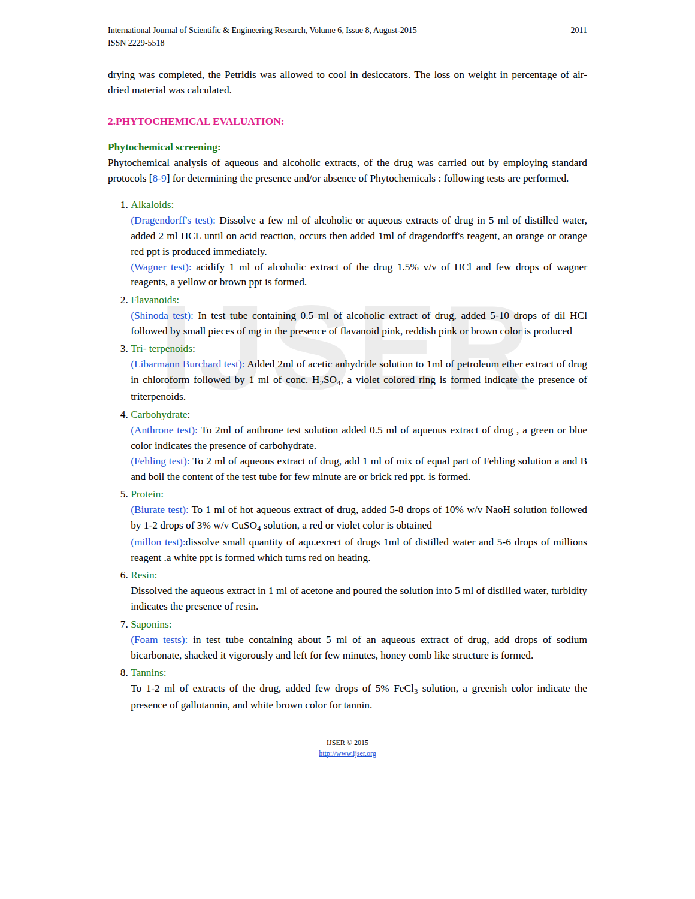IJSER
International Journal of Scientific & Engineering Research, Volume 6, Issue 8, August-2015
2011
ISSN 2229-5518
drying was completed, the Petridis was allowed to cool in desiccators. The loss on weight in percentage of air-dried material was calculated.
2.PHYTOCHEMICAL EVALUATION:
Phytochemical screening:
Phytochemical analysis of aqueous and alcoholic extracts, of the drug was carried out by employing standard protocols [8-9] for determining the presence and/or absence of Phytochemicals : following tests are performed.
Alkaloids:
(Dragendorff's test): Dissolve a few ml of alcoholic or aqueous extracts of drug in 5 ml of distilled water, added 2 ml HCL until on acid reaction, occurs then added 1ml of dragendorff's reagent, an orange or orange red ppt is produced immediately.
(Wagner test): acidify 1 ml of alcoholic extract of the drug 1.5% v/v of HCl and few drops of wagner reagents, a yellow or brown ppt is formed.
Flavanoids:
(Shinoda test): In test tube containing 0.5 ml of alcoholic extract of drug, added 5-10 drops of dil HCl followed by small pieces of mg in the presence of flavanoid pink, reddish pink or brown color is produced
Tri- terpenoids:
(Libarmann Burchard test): Added 2ml of acetic anhydride solution to 1ml of petroleum ether extract of drug in chloroform followed by 1 ml of conc. H2SO4, a violet colored ring is formed indicate the presence of triterpenoids.
Carbohydrate:
(Anthrone test): To 2ml of anthrone test solution added 0.5 ml of aqueous extract of drug , a green or blue color indicates the presence of carbohydrate.
(Fehling test): To 2 ml of aqueous extract of drug, add 1 ml of mix of equal part of Fehling solution a and B and boil the content of the test tube for few minute are or brick red ppt. is formed.
Protein:
(Biurate test): To 1 ml of hot aqueous extract of drug, added 5-8 drops of 10% w/v NaoH solution followed by 1-2 drops of 3% w/v CuSO4 solution, a red or violet color is obtained
(millon test): dissolve small quantity of aqu.exrect of drugs 1ml of distilled water and 5-6 drops of millions reagent .a white ppt is formed which turns red on heating.
Resin:
Dissolved the aqueous extract in 1 ml of acetone and poured the solution into 5 ml of distilled water, turbidity indicates the presence of resin.
Saponins:
(Foam tests): in test tube containing about 5 ml of an aqueous extract of drug, add drops of sodium bicarbonate, shacked it vigorously and left for few minutes, honey comb like structure is formed.
Tannins:
To 1-2 ml of extracts of the drug, added few drops of 5% FeCl3 solution, a greenish color indicate the presence of gallotannin, and white brown color for tannin.
IJSER © 2015
http://www.ijser.org